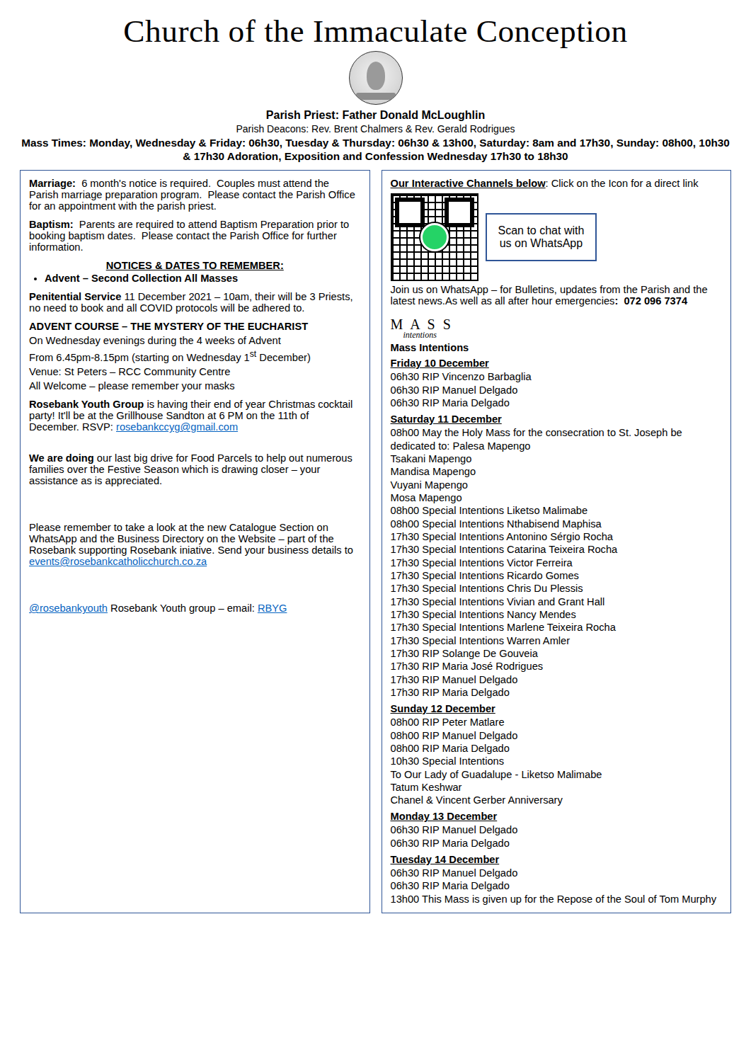Church of the Immaculate Conception
Parish Priest: Father Donald McLoughlin
Parish Deacons: Rev. Brent Chalmers & Rev. Gerald Rodrigues
Mass Times: Monday, Wednesday & Friday: 06h30, Tuesday & Thursday: 06h30 & 13h00, Saturday: 8am and 17h30, Sunday: 08h00, 10h30 & 17h30 Adoration, Exposition and Confession Wednesday 17h30 to 18h30
Marriage: 6 month's notice is required. Couples must attend the Parish marriage preparation program. Please contact the Parish Office for an appointment with the parish priest.
Baptism: Parents are required to attend Baptism Preparation prior to booking baptism dates. Please contact the Parish Office for further information.
NOTICES & DATES TO REMEMBER:
Advent – Second Collection All Masses
Penitential Service 11 December 2021 – 10am, their will be 3 Priests, no need to book and all COVID protocols will be adhered to.
ADVENT COURSE – THE MYSTERY OF THE EUCHARIST
On Wednesday evenings during the 4 weeks of Advent
From 6.45pm-8.15pm (starting on Wednesday 1st December)
Venue: St Peters – RCC Community Centre
All Welcome – please remember your masks
Rosebank Youth Group is having their end of year Christmas cocktail party! It'll be at the Grillhouse Sandton at 6 PM on the 11th of December. RSVP: rosebankccyg@gmail.com
We are doing our last big drive for Food Parcels to help out numerous families over the Festive Season which is drawing closer – your assistance as is appreciated.
Please remember to take a look at the new Catalogue Section on WhatsApp and the Business Directory on the Website – part of the Rosebank supporting Rosebank iniative. Send your business details to events@rosebankcatholicchurch.co.za
@rosebankyouth Rosebank Youth group – email: RBYG
Our Interactive Channels below: Click on the Icon for a direct link
Scan to chat with
us on WhatsApp
Join us on WhatsApp – for Bulletins, updates from the Parish and the latest news.As well as all after hour emergencies: 072 096 7374
M A S Sintentions
Mass Intentions
Friday 10 December
06h30 RIP Vincenzo Barbaglia
06h30 RIP Manuel Delgado
06h30 RIP Maria Delgado
Saturday 11 December
08h00 May the Holy Mass for the consecration to St. Joseph be dedicated to: Palesa Mapengo
Tsakani Mapengo
Mandisa Mapengo
Vuyani Mapengo
Mosa Mapengo
08h00 Special Intentions Liketso Malimabe
08h00 Special Intentions Nthabisend Maphisa
17h30 Special Intentions Antonino Sérgio Rocha
17h30 Special Intentions Catarina Teixeira Rocha
17h30 Special Intentions Victor Ferreira
17h30 Special Intentions Ricardo Gomes
17h30 Special Intentions Chris Du Plessis
17h30 Special Intentions Vivian and Grant Hall
17h30 Special Intentions Nancy Mendes
17h30 Special Intentions Marlene Teixeira Rocha
17h30 Special Intentions Warren Amler
17h30 RIP Solange De Gouveia
17h30 RIP Maria José Rodrigues
17h30 RIP Manuel Delgado
17h30 RIP Maria Delgado
Sunday 12 December
08h00 RIP Peter Matlare
08h00 RIP Manuel Delgado
08h00 RIP Maria Delgado
10h30 Special Intentions
To Our Lady of Guadalupe - Liketso Malimabe
Tatum Keshwar
Chanel & Vincent Gerber Anniversary
Monday 13 December
06h30 RIP Manuel Delgado
06h30 RIP Maria Delgado
Tuesday 14 December
06h30 RIP Manuel Delgado
06h30 RIP Maria Delgado
13h00 This Mass is given up for the Repose of the Soul of Tom Murphy